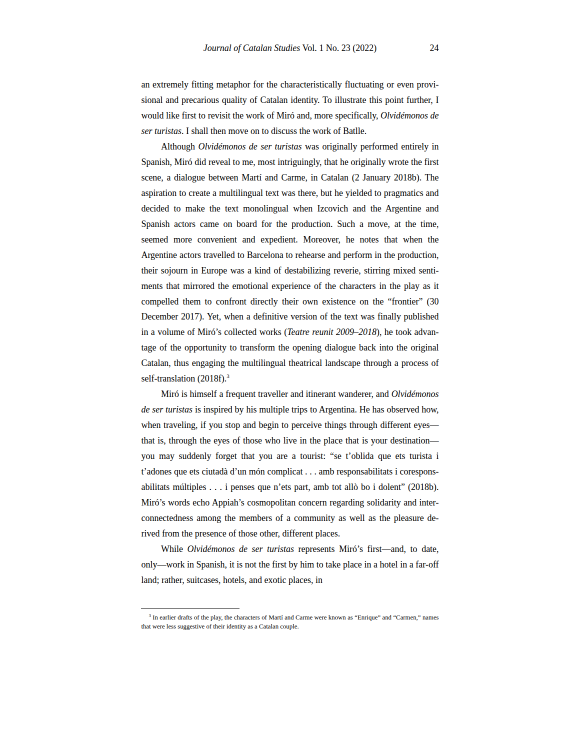Journal of Catalan Studies Vol. 1 No. 23 (2022) 24
an extremely fitting metaphor for the characteristically fluctuating or even provisional and precarious quality of Catalan identity. To illustrate this point further, I would like first to revisit the work of Miró and, more specifically, Olvidémonos de ser turistas. I shall then move on to discuss the work of Batlle.
Although Olvidémonos de ser turistas was originally performed entirely in Spanish, Miró did reveal to me, most intriguingly, that he originally wrote the first scene, a dialogue between Martí and Carme, in Catalan (2 January 2018b). The aspiration to create a multilingual text was there, but he yielded to pragmatics and decided to make the text monolingual when Izcovich and the Argentine and Spanish actors came on board for the production. Such a move, at the time, seemed more convenient and expedient. Moreover, he notes that when the Argentine actors travelled to Barcelona to rehearse and perform in the production, their sojourn in Europe was a kind of destabilizing reverie, stirring mixed sentiments that mirrored the emotional experience of the characters in the play as it compelled them to confront directly their own existence on the “frontier” (30 December 2017). Yet, when a definitive version of the text was finally published in a volume of Miró’s collected works (Teatre reunit 2009–2018), he took advantage of the opportunity to transform the opening dialogue back into the original Catalan, thus engaging the multilingual theatrical landscape through a process of self-translation (2018f).3
Miró is himself a frequent traveller and itinerant wanderer, and Olvidémonos de ser turistas is inspired by his multiple trips to Argentina. He has observed how, when traveling, if you stop and begin to perceive things through different eyes—that is, through the eyes of those who live in the place that is your destination—you may suddenly forget that you are a tourist: “se t’oblida que ets turista i t’adones que ets ciutadà d’un món complicat . . . amb responsabilitats i coresponsabilitats múltiples . . . i penses que n’ets part, amb tot allò bo i dolent” (2018b). Miró’s words echo Appiah’s cosmopolitan concern regarding solidarity and interconnectedness among the members of a community as well as the pleasure derived from the presence of those other, different places.
While Olvidémonos de ser turistas represents Miró’s first—and, to date, only—work in Spanish, it is not the first by him to take place in a hotel in a far-off land; rather, suitcases, hotels, and exotic places, in
3 In earlier drafts of the play, the characters of Martí and Carme were known as “Enrique” and “Carmen,” names that were less suggestive of their identity as a Catalan couple.